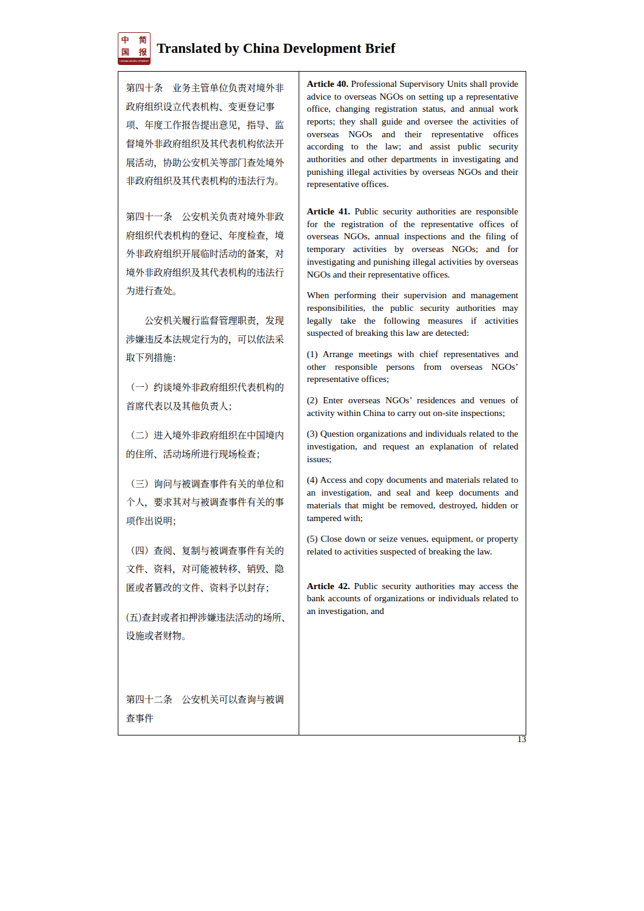中 简 国 报
CHINA DEVELOPMENT BRIEF
Translated by China Development Brief
| 第四十条 业务主管单位负责对境外非政府组织设立代表机构、变更登记事项、年度工作报告提出意见，指导、监督境外非政府组织及其代表机构依法开展活动，协助公安机关等部门查处境外非政府组织及其代表机构的违法行为。 第四十一条 公安机关负责对境外非政府组织代表机构的登记、年度检查，境外非政府组织开展临时活动的备案，对境外非政府组织及其代表机构的违法行为进行查处。 公安机关履行监督管理职责，发现涉嫌违反本法规定行为的，可以依法采取下列措施： （一）约谈境外非政府组织代表机构的首席代表以及其他负责人； （二）进入境外非政府组织在中国境内的住所、活动场所进行现场检查； （三）询问与被调查事件有关的单位和个人，要求其对与被调查事件有关的事项作出说明； （四）查阅、复制与被调查事件有关的文件、资料，对可能被转移、销毁、隐匿或者篡改的文件、资料予以封存； (五)查封或者扣押涉嫌违法活动的场所、设施或者财物。 第四十二条 公安机关可以查询与被调查事件 | Article 40. Professional Supervisory Units shall provide advice to overseas NGOs on setting up a representative office, changing registration status, and annual work reports; they shall guide and oversee the activities of overseas NGOs and their representative offices according to the law; and assist public security authorities and other departments in investigating and punishing illegal activities by overseas NGOs and their representative offices. Article 41. Public security authorities are responsible for the registration of the representative offices of overseas NGOs, annual inspections and the filing of temporary activities by overseas NGOs; and for investigating and punishing illegal activities by overseas NGOs and their representative offices. When performing their supervision and management responsibilities, the public security authorities may legally take the following measures if activities suspected of breaking this law are detected: (1) Arrange meetings with chief representatives and other responsible persons from overseas NGOs’ representative offices; (2) Enter overseas NGOs’ residences and venues of activity within China to carry out on-site inspections; (3) Question organizations and individuals related to the investigation, and request an explanation of related issues; (4) Access and copy documents and materials related to an investigation, and seal and keep documents and materials that might be removed, destroyed, hidden or tampered with; (5) Close down or seize venues, equipment, or property related to activities suspected of breaking the law. Article 42. Public security authorities may access the bank accounts of organizations or individuals related to an investigation, and |
13